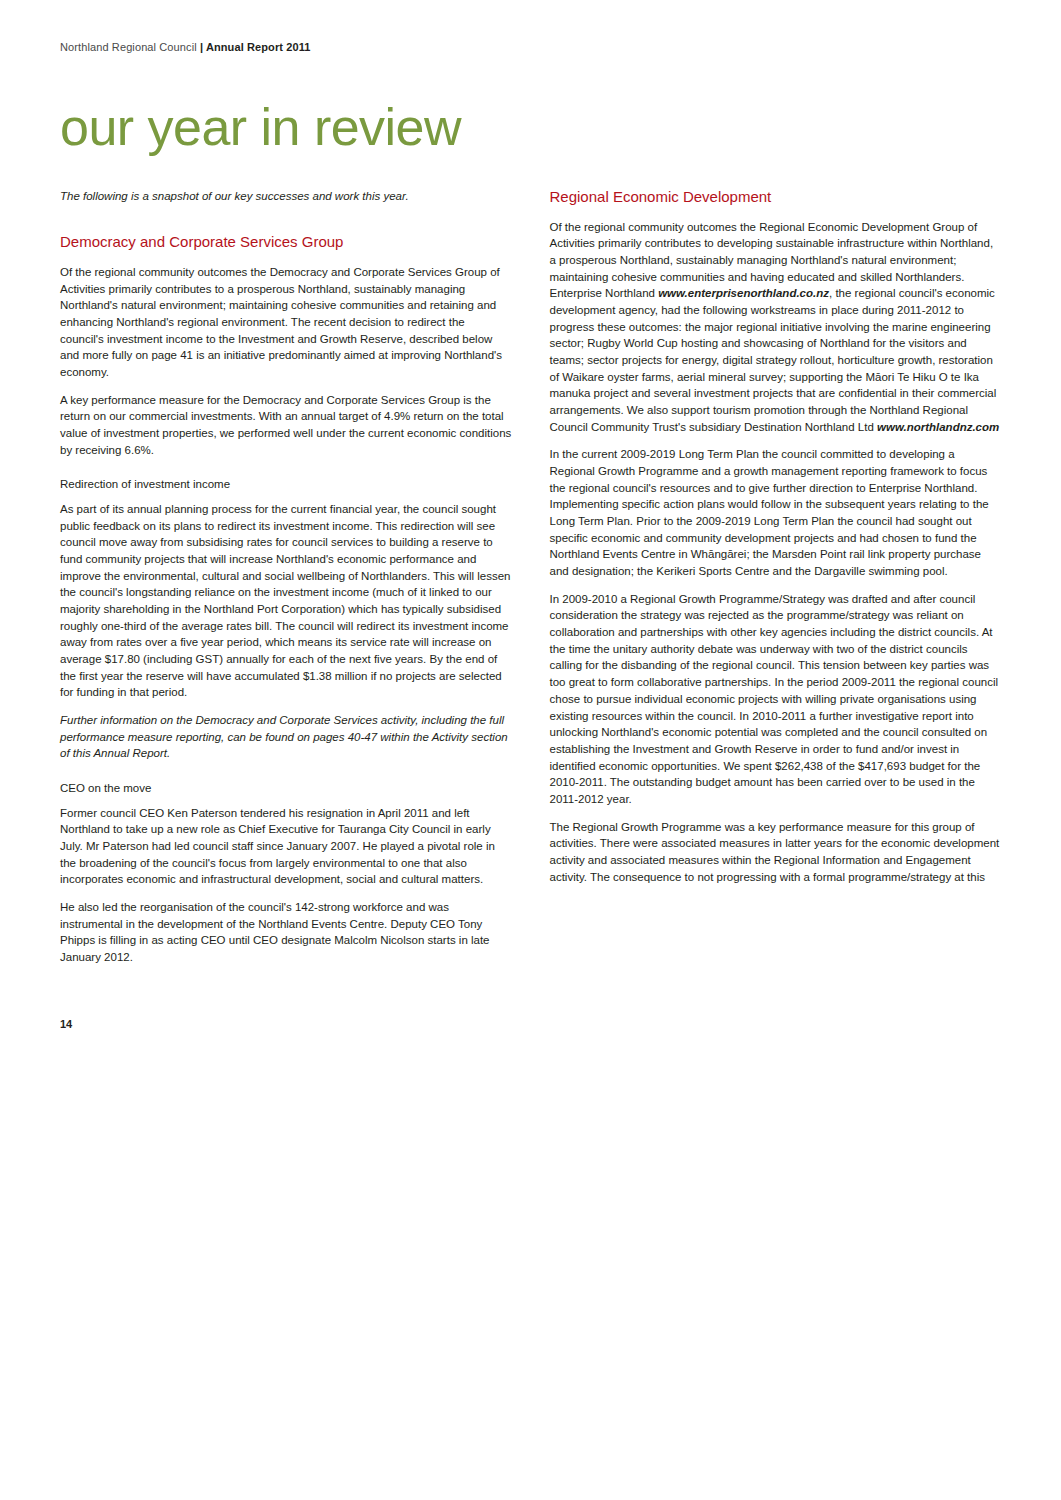Northland Regional Council | Annual Report 2011
our year in review
The following is a snapshot of our key successes and work this year.
Democracy and Corporate Services Group
Of the regional community outcomes the Democracy and Corporate Services Group of Activities primarily contributes to a prosperous Northland, sustainably managing Northland's natural environment; maintaining cohesive communities and retaining and enhancing Northland's regional environment. The recent decision to redirect the council's investment income to the Investment and Growth Reserve, described below and more fully on page 41 is an initiative predominantly aimed at improving Northland's economy.
A key performance measure for the Democracy and Corporate Services Group is the return on our commercial investments. With an annual target of 4.9% return on the total value of investment properties, we performed well under the current economic conditions by receiving 6.6%.
Redirection of investment income
As part of its annual planning process for the current financial year, the council sought public feedback on its plans to redirect its investment income. This redirection will see council move away from subsidising rates for council services to building a reserve to fund community projects that will increase Northland's economic performance and improve the environmental, cultural and social wellbeing of Northlanders. This will lessen the council's longstanding reliance on the investment income (much of it linked to our majority shareholding in the Northland Port Corporation) which has typically subsidised roughly one-third of the average rates bill. The council will redirect its investment income away from rates over a five year period, which means its service rate will increase on average $17.80 (including GST) annually for each of the next five years. By the end of the first year the reserve will have accumulated $1.38 million if no projects are selected for funding in that period.
Further information on the Democracy and Corporate Services activity, including the full performance measure reporting, can be found on pages 40-47 within the Activity section of this Annual Report.
CEO on the move
Former council CEO Ken Paterson tendered his resignation in April 2011 and left Northland to take up a new role as Chief Executive for Tauranga City Council in early July. Mr Paterson had led council staff since January 2007. He played a pivotal role in the broadening of the council's focus from largely environmental to one that also incorporates economic and infrastructural development, social and cultural matters.
He also led the reorganisation of the council's 142-strong workforce and was instrumental in the development of the Northland Events Centre. Deputy CEO Tony Phipps is filling in as acting CEO until CEO designate Malcolm Nicolson starts in late January 2012.
Regional Economic Development
Of the regional community outcomes the Regional Economic Development Group of Activities primarily contributes to developing sustainable infrastructure within Northland, a prosperous Northland, sustainably managing Northland's natural environment; maintaining cohesive communities and having educated and skilled Northlanders. Enterprise Northland www.enterprisenorthland.co.nz, the regional council's economic development agency, had the following workstreams in place during 2011-2012 to progress these outcomes: the major regional initiative involving the marine engineering sector; Rugby World Cup hosting and showcasing of Northland for the visitors and teams; sector projects for energy, digital strategy rollout, horticulture growth, restoration of Waikare oyster farms, aerial mineral survey; supporting the Māori Te Hiku O te Ika manuka project and several investment projects that are confidential in their commercial arrangements. We also support tourism promotion through the Northland Regional Council Community Trust's subsidiary Destination Northland Ltd www.northlandnz.com
In the current 2009-2019 Long Term Plan the council committed to developing a Regional Growth Programme and a growth management reporting framework to focus the regional council's resources and to give further direction to Enterprise Northland. Implementing specific action plans would follow in the subsequent years relating to the Long Term Plan. Prior to the 2009-2019 Long Term Plan the council had sought out specific economic and community development projects and had chosen to fund the Northland Events Centre in Whāngārei; the Marsden Point rail link property purchase and designation; the Kerikeri Sports Centre and the Dargaville swimming pool.
In 2009-2010 a Regional Growth Programme/Strategy was drafted and after council consideration the strategy was rejected as the programme/strategy was reliant on collaboration and partnerships with other key agencies including the district councils. At the time the unitary authority debate was underway with two of the district councils calling for the disbanding of the regional council. This tension between key parties was too great to form collaborative partnerships. In the period 2009-2011 the regional council chose to pursue individual economic projects with willing private organisations using existing resources within the council. In 2010-2011 a further investigative report into unlocking Northland's economic potential was completed and the council consulted on establishing the Investment and Growth Reserve in order to fund and/or invest in identified economic opportunities. We spent $262,438 of the $417,693 budget for the 2010-2011. The outstanding budget amount has been carried over to be used in the 2011-2012 year.
The Regional Growth Programme was a key performance measure for this group of activities. There were associated measures in latter years for the economic development activity and associated measures within the Regional Information and Engagement activity. The consequence to not progressing with a formal programme/strategy at this
14